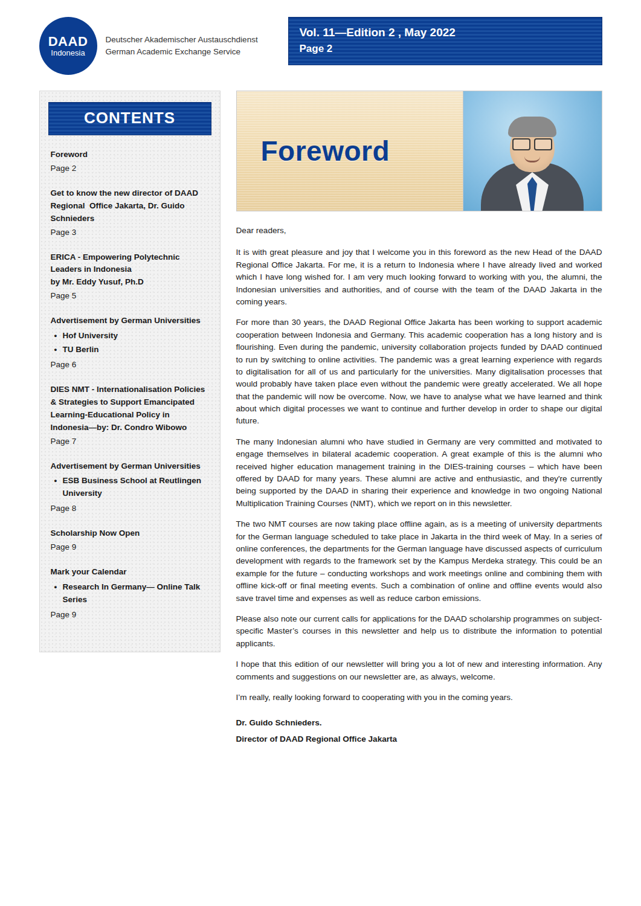DAAD Indonesia
Deutscher Akademischer Austauschdienst
German Academic Exchange Service
Vol. 11—Edition 2 , May 2022
Page 2
CONTENTS
Foreword
Page 2
Get to know the new director of DAAD Regional Office Jakarta, Dr. Guido Schnieders
Page 3
ERICA - Empowering Polytechnic Leaders in Indonesia
by Mr. Eddy Yusuf, Ph.D
Page 5
Advertisement by German Universities
Hof University
TU Berlin
Page 6
DIES NMT - Internationalisation Policies & Strategies to Support Emancipated Learning-Educational Policy in Indonesia—by: Dr. Condro Wibowo
Page 7
Advertisement by German Universities
ESB Business School at Reutlingen University
Page 8
Scholarship Now Open
Page 9
Mark your Calendar
Research In Germany— Online Talk Series
Page 9
Foreword
Dear readers,
It is with great pleasure and joy that I welcome you in this foreword as the new Head of the DAAD Regional Office Jakarta. For me, it is a return to Indonesia where I have already lived and worked which I have long wished for. I am very much looking forward to working with you, the alumni, the Indonesian universities and authorities, and of course with the team of the DAAD Jakarta in the coming years.
For more than 30 years, the DAAD Regional Office Jakarta has been working to support academic cooperation between Indonesia and Germany. This academic cooperation has a long history and is flourishing. Even during the pandemic, university collaboration projects funded by DAAD continued to run by switching to online activities. The pandemic was a great learning experience with regards to digitalisation for all of us and particularly for the universities. Many digitalisation processes that would probably have taken place even without the pandemic were greatly accelerated. We all hope that the pandemic will now be overcome. Now, we have to analyse what we have learned and think about which digital processes we want to continue and further develop in order to shape our digital future.
The many Indonesian alumni who have studied in Germany are very committed and motivated to engage themselves in bilateral academic cooperation. A great example of this is the alumni who received higher education management training in the DIES-training courses – which have been offered by DAAD for many years. These alumni are active and enthusiastic, and they're currently being supported by the DAAD in sharing their experience and knowledge in two ongoing National Multiplication Training Courses (NMT), which we report on in this newsletter.
The two NMT courses are now taking place offline again, as is a meeting of university departments for the German language scheduled to take place in Jakarta in the third week of May. In a series of online conferences, the departments for the German language have discussed aspects of curriculum development with regards to the framework set by the Kampus Merdeka strategy. This could be an example for the future – conducting workshops and work meetings online and combining them with offline kick-off or final meeting events. Such a combination of online and offline events would also save travel time and expenses as well as reduce carbon emissions.
Please also note our current calls for applications for the DAAD scholarship programmes on subject-specific Master’s courses in this newsletter and help us to distribute the information to potential applicants.
I hope that this edition of our newsletter will bring you a lot of new and interesting information. Any comments and suggestions on our newsletter are, as always, welcome.
I’m really, really looking forward to cooperating with you in the coming years.
Dr. Guido Schnieders.
Director of DAAD Regional Office Jakarta